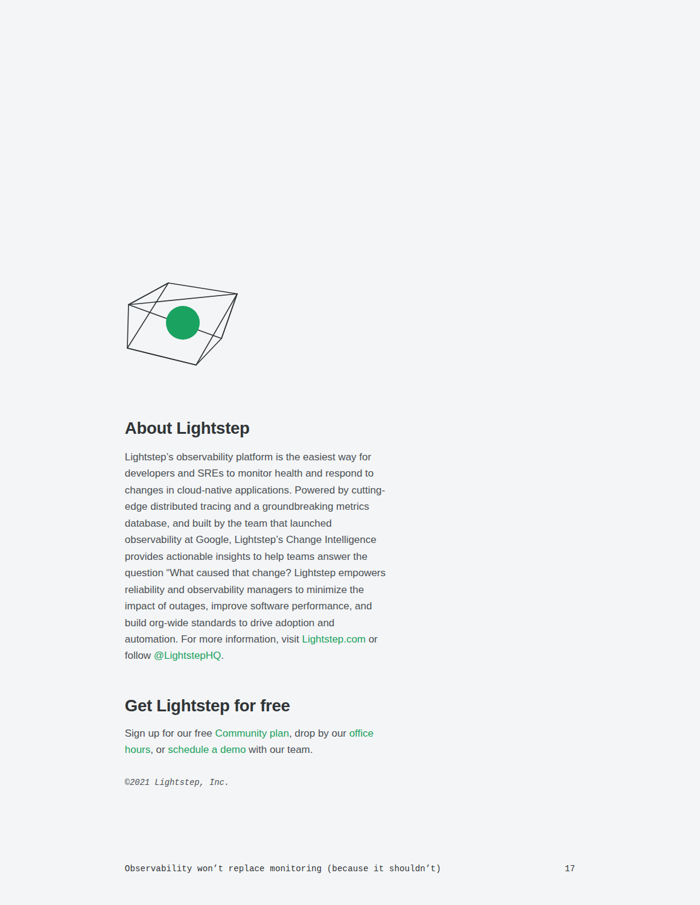About Lightstep
Lightstep’s observability platform is the easiest way for developers and SREs to monitor health and respond to changes in cloud-native applications. Powered by cutting-edge distributed tracing and a groundbreaking metrics database, and built by the team that launched observability at Google, Lightstep’s Change Intelligence provides actionable insights to help teams answer the question “What caused that change? Lightstep empowers reliability and observability managers to minimize the impact of outages, improve software performance, and build org-wide standards to drive adoption and automation. For more information, visit Lightstep.com or follow @LightstepHQ.
Get Lightstep for free
Sign up for our free Community plan, drop by our office hours, or schedule a demo with our team.
©2021 Lightstep, Inc.
Observability won’t replace monitoring (because it shouldn’t) 17